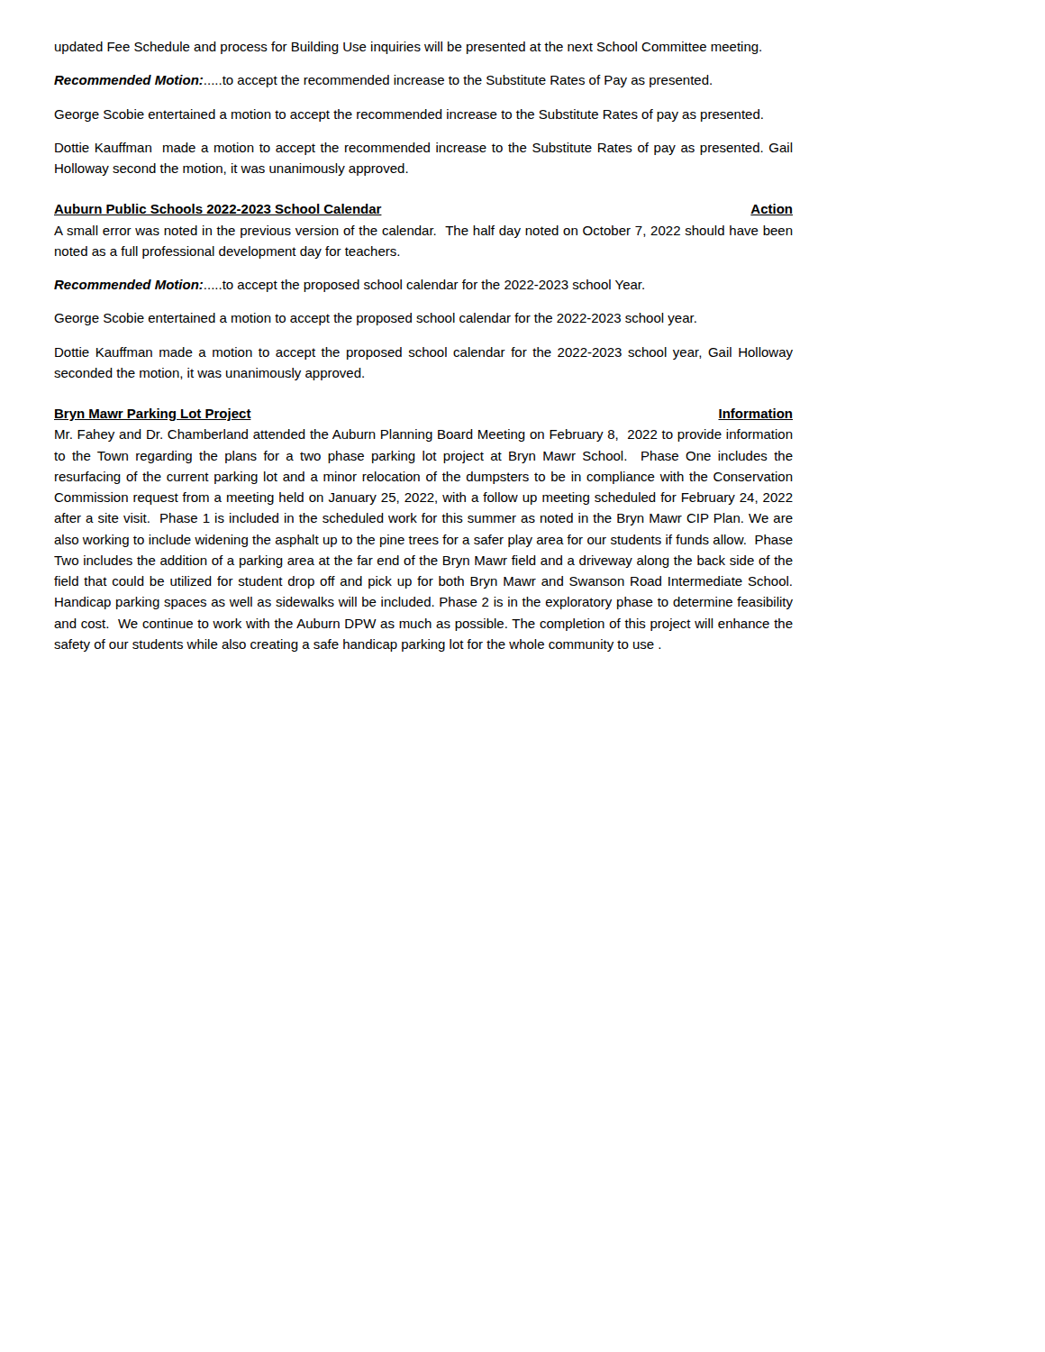updated Fee Schedule and process for Building Use inquiries will be presented at the next School Committee meeting.
Recommended Motion:.....to accept the recommended increase to the Substitute Rates of Pay as presented.
George Scobie entertained a motion to accept the recommended increase to the Substitute Rates of pay as presented.
Dottie Kauffman made a motion to accept the recommended increase to the Substitute Rates of pay as presented. Gail Holloway second the motion, it was unanimously approved.
Auburn Public Schools 2022-2023 School Calendar Action
A small error was noted in the previous version of the calendar. The half day noted on October 7, 2022 should have been noted as a full professional development day for teachers.
Recommended Motion:.....to accept the proposed school calendar for the 2022-2023 school Year.
George Scobie entertained a motion to accept the proposed school calendar for the 2022-2023 school year.
Dottie Kauffman made a motion to accept the proposed school calendar for the 2022-2023 school year, Gail Holloway seconded the motion, it was unanimously approved.
Bryn Mawr Parking Lot Project Information
Mr. Fahey and Dr. Chamberland attended the Auburn Planning Board Meeting on February 8, 2022 to provide information to the Town regarding the plans for a two phase parking lot project at Bryn Mawr School. Phase One includes the resurfacing of the current parking lot and a minor relocation of the dumpsters to be in compliance with the Conservation Commission request from a meeting held on January 25, 2022, with a follow up meeting scheduled for February 24, 2022 after a site visit. Phase 1 is included in the scheduled work for this summer as noted in the Bryn Mawr CIP Plan. We are also working to include widening the asphalt up to the pine trees for a safer play area for our students if funds allow. Phase Two includes the addition of a parking area at the far end of the Bryn Mawr field and a driveway along the back side of the field that could be utilized for student drop off and pick up for both Bryn Mawr and Swanson Road Intermediate School. Handicap parking spaces as well as sidewalks will be included. Phase 2 is in the exploratory phase to determine feasibility and cost. We continue to work with the Auburn DPW as much as possible. The completion of this project will enhance the safety of our students while also creating a safe handicap parking lot for the whole community to use .